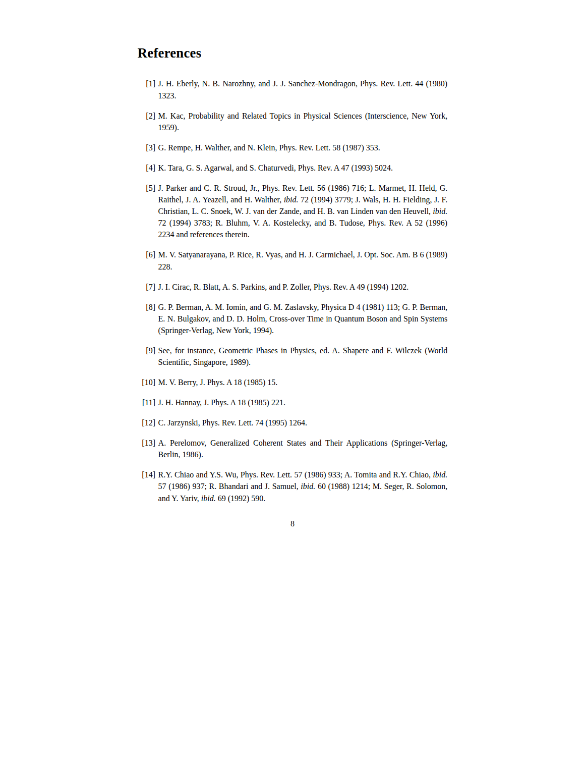References
[1] J. H. Eberly, N. B. Narozhny, and J. J. Sanchez-Mondragon, Phys. Rev. Lett. 44 (1980) 1323.
[2] M. Kac, Probability and Related Topics in Physical Sciences (Interscience, New York, 1959).
[3] G. Rempe, H. Walther, and N. Klein, Phys. Rev. Lett. 58 (1987) 353.
[4] K. Tara, G. S. Agarwal, and S. Chaturvedi, Phys. Rev. A 47 (1993) 5024.
[5] J. Parker and C. R. Stroud, Jr., Phys. Rev. Lett. 56 (1986) 716; L. Marmet, H. Held, G. Raithel, J. A. Yeazell, and H. Walther, ibid. 72 (1994) 3779; J. Wals, H. H. Fielding, J. F. Christian, L. C. Snoek, W. J. van der Zande, and H. B. van Linden van den Heuvell, ibid. 72 (1994) 3783; R. Bluhm, V. A. Kostelecky, and B. Tudose, Phys. Rev. A 52 (1996) 2234 and references therein.
[6] M. V. Satyanarayana, P. Rice, R. Vyas, and H. J. Carmichael, J. Opt. Soc. Am. B 6 (1989) 228.
[7] J. I. Cirac, R. Blatt, A. S. Parkins, and P. Zoller, Phys. Rev. A 49 (1994) 1202.
[8] G. P. Berman, A. M. Iomin, and G. M. Zaslavsky, Physica D 4 (1981) 113; G. P. Berman, E. N. Bulgakov, and D. D. Holm, Cross-over Time in Quantum Boson and Spin Systems (Springer-Verlag, New York, 1994).
[9] See, for instance, Geometric Phases in Physics, ed. A. Shapere and F. Wilczek (World Scientific, Singapore, 1989).
[10] M. V. Berry, J. Phys. A 18 (1985) 15.
[11] J. H. Hannay, J. Phys. A 18 (1985) 221.
[12] C. Jarzynski, Phys. Rev. Lett. 74 (1995) 1264.
[13] A. Perelomov, Generalized Coherent States and Their Applications (Springer-Verlag, Berlin, 1986).
[14] R.Y. Chiao and Y.S. Wu, Phys. Rev. Lett. 57 (1986) 933; A. Tomita and R.Y. Chiao, ibid. 57 (1986) 937; R. Bhandari and J. Samuel, ibid. 60 (1988) 1214; M. Seger, R. Solomon, and Y. Yariv, ibid. 69 (1992) 590.
8